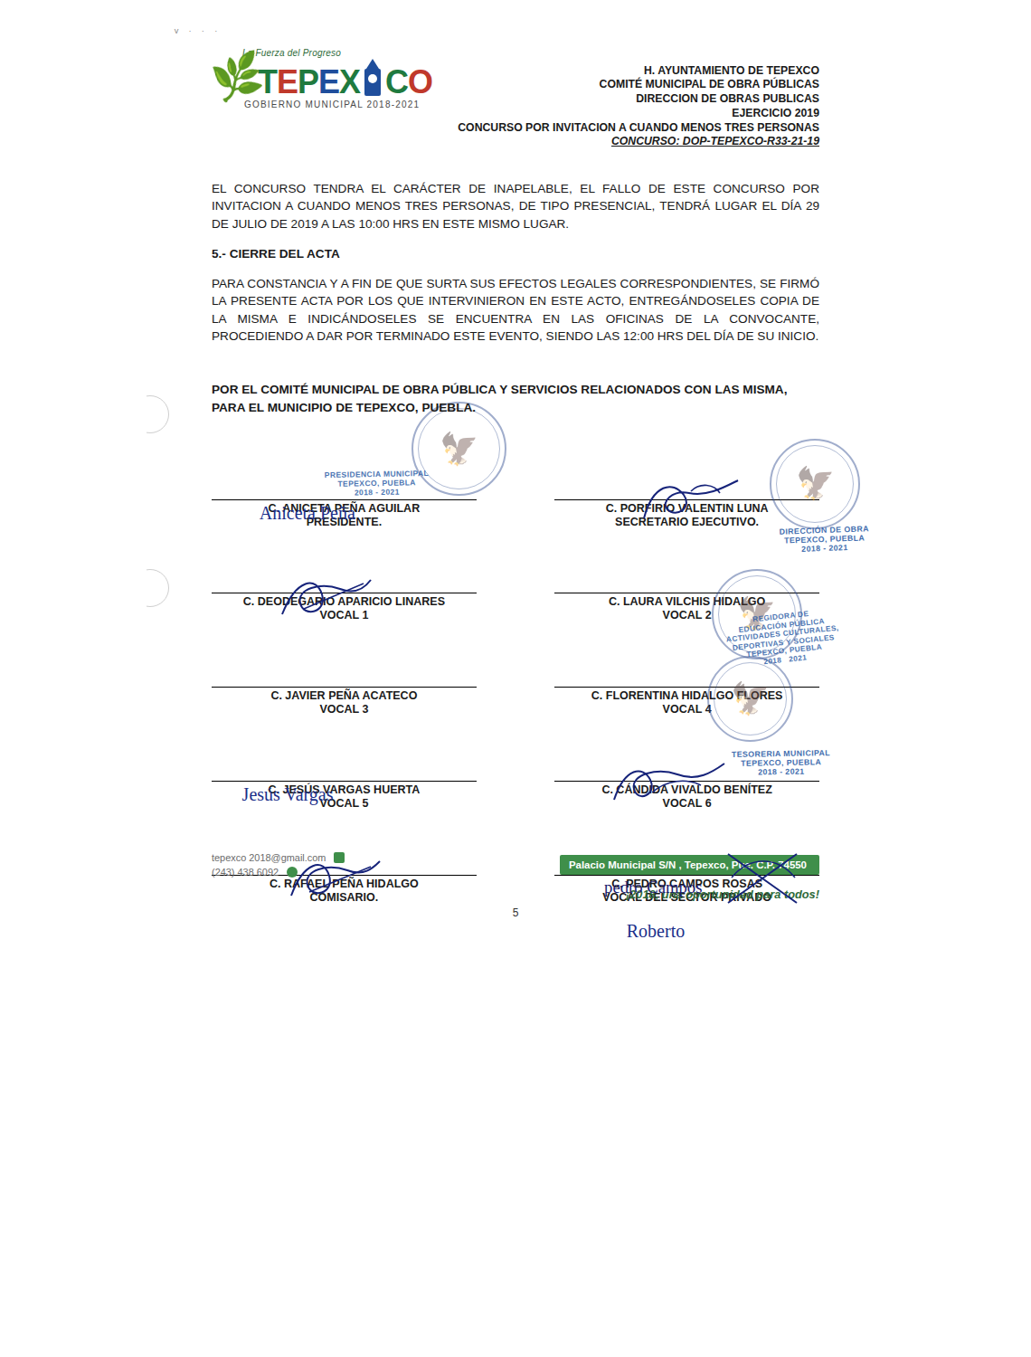v · · ·
La Fuerza del Progreso
🌿 TEPEX CO
GOBIERNO MUNICIPAL 2018-2021
H. AYUNTAMIENTO DE TEPEXCO
COMITÉ MUNICIPAL DE OBRA PÚBLICAS
DIRECCION DE OBRAS PUBLICAS
EJERCICIO 2019
CONCURSO POR INVITACION A CUANDO MENOS TRES PERSONAS
CONCURSO: DOP-TEPEXCO-R33-21-19
EL CONCURSO TENDRA EL CARÁCTER DE INAPELABLE, EL FALLO DE ESTE CONCURSO POR INVITACION A CUANDO MENOS TRES PERSONAS, DE TIPO PRESENCIAL, TENDRÁ LUGAR EL DÍA 29 DE JULIO DE 2019 A LAS 10:00 HRS EN ESTE MISMO LUGAR.
5.- CIERRE DEL ACTA
PARA CONSTANCIA Y A FIN DE QUE SURTA SUS EFECTOS LEGALES CORRESPONDIENTES, SE FIRMÓ LA PRESENTE ACTA POR LOS QUE INTERVINIERON EN ESTE ACTO, ENTREGÁNDOSELES COPIA DE LA MISMA E INDICÁNDOSELES SE ENCUENTRA EN LAS OFICINAS DE LA CONVOCANTE, PROCEDIENDO A DAR POR TERMINADO ESTE EVENTO, SIENDO LAS 12:00 HRS DEL DÍA DE SU INICIO.
POR EL COMITÉ MUNICIPAL DE OBRA PÚBLICA Y SERVICIOS RELACIONADOS CON LAS MISMA, PARA EL MUNICIPIO DE TEPEXCO, PUEBLA.
🦅
🦅
🦅
🦅
PRESIDENCIA MUNICIPAL
TEPEXCO, PUEBLA
2018 - 2021
DIRECCIÓN DE OBRA
TEPEXCO, PUEBLA
2018 - 2021
REGIDORA DE
EDUCACIÓN PÚBLICA
ACTIVIDADES CULTURALES,
DEPORTIVAS Y SOCIALES
TEPEXCO, PUEBLA
2018 2021
TESORERIA MUNICIPAL
TEPEXCO, PUEBLA
2018 - 2021
| Aniceta Peña C. ANICETA PEÑA AGUILAR PRESIDENTE. | C. PORFIRIO VALENTIN LUNA SECRETARIO EJECUTIVO. |
| C. DEODEGARIO APARICIO LINARES VOCAL 1 | C. LAURA VILCHIS HIDALGO VOCAL 2 |
| C. JAVIER PEÑA ACATECO VOCAL 3 | C. FLORENTINA HIDALGO FLORES VOCAL 4 |
| Jesús Vargas C. JESÚS VARGAS HUERTA VOCAL 5 | C. CÁNDIDA VIVALDO BENÍTEZ VOCAL 6 |
| C. RAFAEL PEÑA HIDALGO COMISARIO. | pedro Campos C. PEDRO CAMPOS ROSAS VOCAL DEL SECTOR PRIVADO Roberto |
tepexco 2018@gmail.com
(243) 438 6092
Palacio Municipal S/N , Tepexco, Pue. C.P. 74550
¡2018, una oportunidad para todos!
5